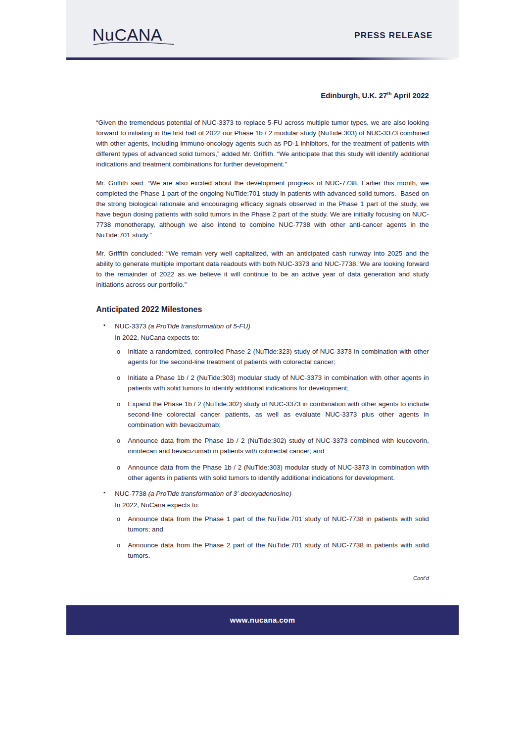Nu CANA
PRESS RELEASE
Edinburgh, U.K. 27th April 2022
“Given the tremendous potential of NUC-3373 to replace 5-FU across multiple tumor types, we are also looking forward to initiating in the first half of 2022 our Phase 1b / 2 modular study (NuTide:303) of NUC-3373 combined with other agents, including immuno-oncology agents such as PD-1 inhibitors, for the treatment of patients with different types of advanced solid tumors,” added Mr. Griffith. “We anticipate that this study will identify additional indications and treatment combinations for further development.”
Mr. Griffith said: “We are also excited about the development progress of NUC-7738. Earlier this month, we completed the Phase 1 part of the ongoing NuTide:701 study in patients with advanced solid tumors. Based on the strong biological rationale and encouraging efficacy signals observed in the Phase 1 part of the study, we have begun dosing patients with solid tumors in the Phase 2 part of the study. We are initially focusing on NUC-7738 monotherapy, although we also intend to combine NUC-7738 with other anti-cancer agents in the NuTide:701 study.”
Mr. Griffith concluded: “We remain very well capitalized, with an anticipated cash runway into 2025 and the ability to generate multiple important data readouts with both NUC-3373 and NUC-7738. We are looking forward to the remainder of 2022 as we believe it will continue to be an active year of data generation and study initiations across our portfolio.”
Anticipated 2022 Milestones
NUC-3373 (a ProTide transformation of 5-FU)
In 2022, NuCana expects to:
Initiate a randomized, controlled Phase 2 (NuTide:323) study of NUC-3373 in combination with other agents for the second-line treatment of patients with colorectal cancer;
Initiate a Phase 1b / 2 (NuTide:303) modular study of NUC-3373 in combination with other agents in patients with solid tumors to identify additional indications for development;
Expand the Phase 1b / 2 (NuTide:302) study of NUC-3373 in combination with other agents to include second-line colorectal cancer patients, as well as evaluate NUC-3373 plus other agents in combination with bevacizumab;
Announce data from the Phase 1b / 2 (NuTide:302) study of NUC-3373 combined with leucovorin, irinotecan and bevacizumab in patients with colorectal cancer; and
Announce data from the Phase 1b / 2 (NuTide:303) modular study of NUC-3373 in combination with other agents in patients with solid tumors to identify additional indications for development.
NUC-7738 (a ProTide transformation of 3’-deoxyadenosine)
In 2022, NuCana expects to:
Announce data from the Phase 1 part of the NuTide:701 study of NUC-7738 in patients with solid tumors; and
Announce data from the Phase 2 part of the NuTide:701 study of NUC-7738 in patients with solid tumors.
Cont’d
www.nucana.com